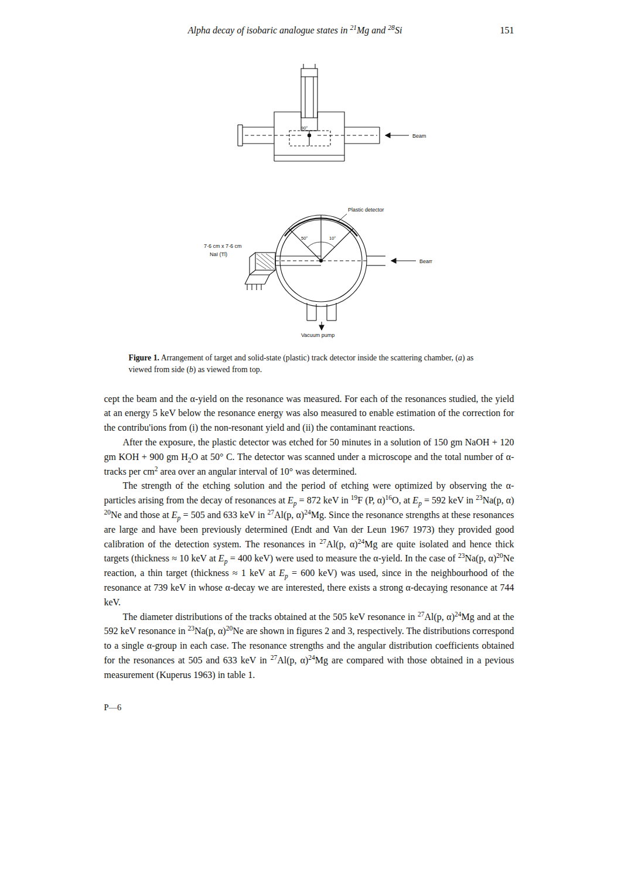Alpha decay of isobaric analogue states in 21Mg and 28Si 151
Beam 90° Beam Plastic detector 7·6 cm x 7·6 cm NaI (Tl) Vacuum pump 50° 10°
Figure 1. Arrangement of target and solid-state (plastic) track detector inside the scattering chamber, (a) as viewed from side (b) as viewed from top.
cept the beam and the α-yield on the resonance was measured. For each of the resonances studied, the yield at an energy 5 keV below the resonance energy was also measured to enable estimation of the correction for the contribu'ions from (i) the non-resonant yield and (ii) the contaminant reactions.
After the exposure, the plastic detector was etched for 50 minutes in a solution of 150 gm NaOH + 120 gm KOH + 900 gm H2O at 50° C. The detector was scanned under a microscope and the total number of α-tracks per cm2 area over an angular interval of 10° was determined.
The strength of the etching solution and the period of etching were optimized by observing the α-particles arising from the decay of resonances at Ep = 872 keV in 19F (P, α)16O, at Ep = 592 keV in 23Na(p, α) 20Ne and those at Ep = 505 and 633 keV in 27Al(p, α)24Mg. Since the resonance strengths at these resonances are large and have been previously determined (Endt and Van der Leun 1967 1973) they provided good calibration of the detection system. The resonances in 27Al(p, α)24Mg are quite isolated and hence thick targets (thickness ≈ 10 keV at Ep = 400 keV) were used to measure the α-yield. In the case of 23Na(p, α)20Ne reaction, a thin target (thickness ≈ 1 keV at Ep = 600 keV) was used, since in the neighbourhood of the resonance at 739 keV in whose α-decay we are interested, there exists a strong α-decaying resonance at 744 keV.
The diameter distributions of the tracks obtained at the 505 keV resonance in 27Al(p, α)24Mg and at the 592 keV resonance in 23Na(p, α)20Ne are shown in figures 2 and 3, respectively. The distributions correspond to a single α-group in each case. The resonance strengths and the angular distribution coefficients obtained for the resonances at 505 and 633 keV in 27Al(p, α)24Mg are compared with those obtained in a pevious measurement (Kuperus 1963) in table 1.
P—6